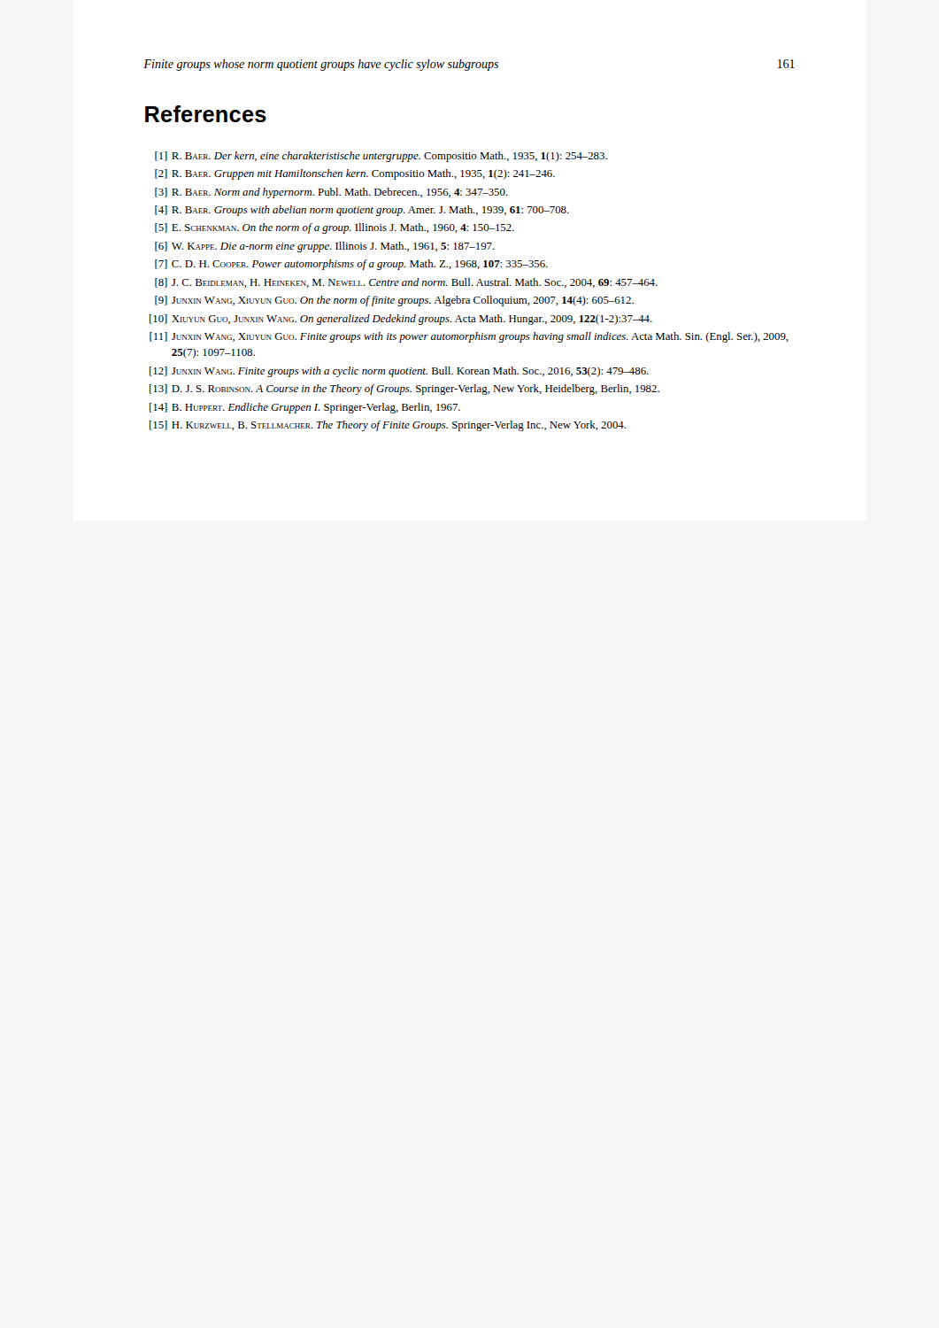Finite groups whose norm quotient groups have cyclic sylow subgroups 161
References
[1] R. Baer. Der kern, eine charakteristische untergruppe. Compositio Math., 1935, 1(1): 254–283.
[2] R. Baer. Gruppen mit Hamiltonschen kern. Compositio Math., 1935, 1(2): 241–246.
[3] R. Baer. Norm and hypernorm. Publ. Math. Debrecen., 1956, 4: 347–350.
[4] R. Baer. Groups with abelian norm quotient group. Amer. J. Math., 1939, 61: 700–708.
[5] E. Schenkman. On the norm of a group. Illinois J. Math., 1960, 4: 150–152.
[6] W. Kappe. Die a-norm eine gruppe. Illinois J. Math., 1961, 5: 187–197.
[7] C. D. H. Cooper. Power automorphisms of a group. Math. Z., 1968, 107: 335–356.
[8] J. C. Beidleman, H. Heineken, M. Newell. Centre and norm. Bull. Austral. Math. Soc., 2004, 69: 457–464.
[9] Junxin Wang, Xiuyun Guo. On the norm of finite groups. Algebra Colloquium, 2007, 14(4): 605–612.
[10] Xiuyun Guo, Junxin Wang. On generalized Dedekind groups. Acta Math. Hungar., 2009, 122(1-2):37–44.
[11] Junxin Wang, Xiuyun Guo. Finite groups with its power automorphism groups having small indices. Acta Math. Sin. (Engl. Ser.), 2009, 25(7): 1097–1108.
[12] Junxin Wang. Finite groups with a cyclic norm quotient. Bull. Korean Math. Soc., 2016, 53(2): 479–486.
[13] D. J. S. Robinson. A Course in the Theory of Groups. Springer-Verlag, New York, Heidelberg, Berlin, 1982.
[14] B. Huppert. Endliche Gruppen I. Springer-Verlag, Berlin, 1967.
[15] H. Kurzwell, B. Stellmacher. The Theory of Finite Groups. Springer-Verlag Inc., New York, 2004.